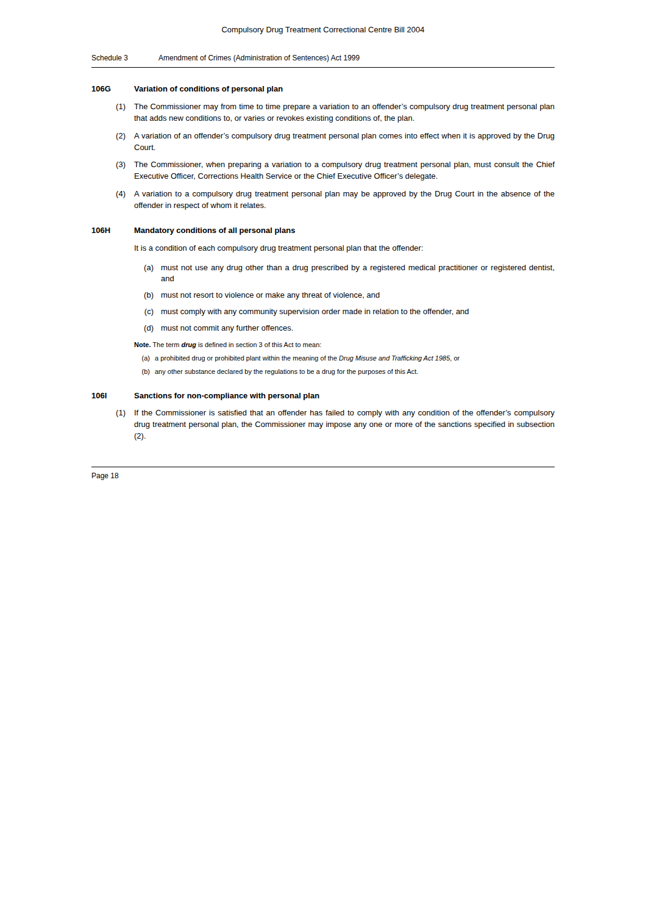Compulsory Drug Treatment Correctional Centre Bill 2004
Schedule 3 Amendment of Crimes (Administration of Sentences) Act 1999
106G Variation of conditions of personal plan
(1)
The Commissioner may from time to time prepare a variation to an offender’s compulsory drug treatment personal plan that adds new conditions to, or varies or revokes existing conditions of, the plan.
(2)
A variation of an offender’s compulsory drug treatment personal plan comes into effect when it is approved by the Drug Court.
(3)
The Commissioner, when preparing a variation to a compulsory drug treatment personal plan, must consult the Chief Executive Officer, Corrections Health Service or the Chief Executive Officer’s delegate.
(4)
A variation to a compulsory drug treatment personal plan may be approved by the Drug Court in the absence of the offender in respect of whom it relates.
106H Mandatory conditions of all personal plans
It is a condition of each compulsory drug treatment personal plan that the offender:
(a)
must not use any drug other than a drug prescribed by a registered medical practitioner or registered dentist, and
(b)
must not resort to violence or make any threat of violence, and
(c)
must comply with any community supervision order made in relation to the offender, and
(d)
must not commit any further offences.
Note. The term drug is defined in section 3 of this Act to mean:
(a)
a prohibited drug or prohibited plant within the meaning of the Drug Misuse and Trafficking Act 1985, or
(b)
any other substance declared by the regulations to be a drug for the purposes of this Act.
106I Sanctions for non-compliance with personal plan
(1)
If the Commissioner is satisfied that an offender has failed to comply with any condition of the offender’s compulsory drug treatment personal plan, the Commissioner may impose any one or more of the sanctions specified in subsection (2).
Page 18